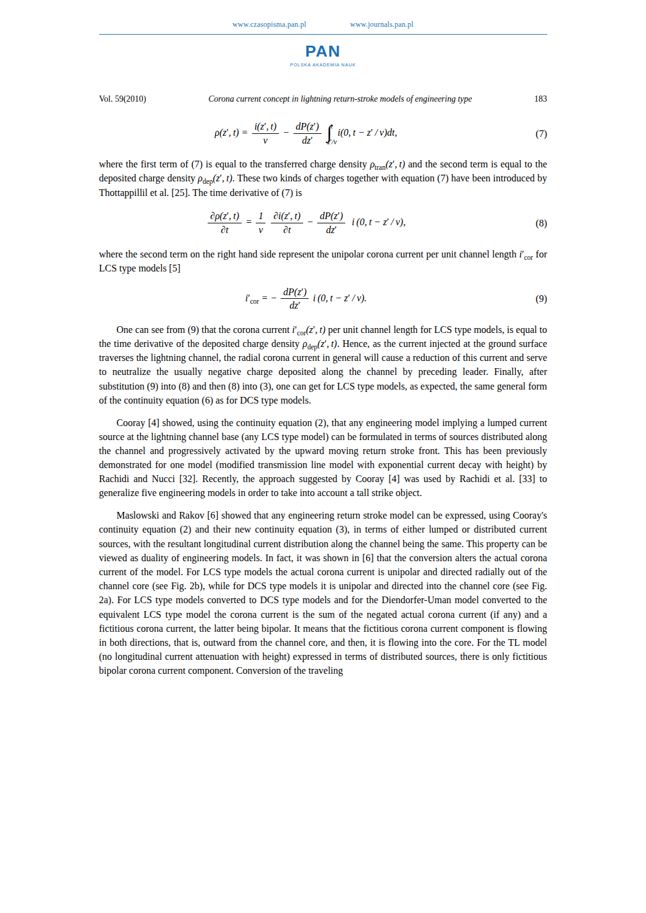www.czasopisma.pan.pl www.journals.pan.pl
PAN
POLSKA AKADEMIA NAUK
Vol. 59(2010) Corona current concept in lightning return-stroke models of engineering type 183
ρ(z′, t) = i(z′, t) v − dP(z′) dz′ t∫z′/v i(0, t − z′ / v)dt,
(7)
where the first term of (7) is equal to the transferred charge density ρtran(z′, t) and the second term is equal to the deposited charge density ρdep(z′, t). These two kinds of charges together with equation (7) have been introduced by Thottappillil et al. [25]. The time derivative of (7) is
∂ρ(z′, t)∂t = 1 v ∂i(z′, t)∂t − dP(z′) dz′ i (0, t − z′ / v),
(8)
where the second term on the right hand side represent the unipolar corona current per unit channel length i′cor for LCS type models [5]
i′cor = − dP(z′) dz′ i (0, t − z′ / v).
(9)
One can see from (9) that the corona current i′cor(z′, t) per unit channel length for LCS type models, is equal to the time derivative of the deposited charge density ρdep(z′, t). Hence, as the current injected at the ground surface traverses the lightning channel, the radial corona current in general will cause a reduction of this current and serve to neutralize the usually negative charge deposited along the channel by preceding leader. Finally, after substitution (9) into (8) and then (8) into (3), one can get for LCS type models, as expected, the same general form of the continuity equation (6) as for DCS type models.
Cooray [4] showed, using the continuity equation (2), that any engineering model implying a lumped current source at the lightning channel base (any LCS type model) can be formulated in terms of sources distributed along the channel and progressively activated by the upward moving return stroke front. This has been previously demonstrated for one model (modified transmission line model with exponential current decay with height) by Rachidi and Nucci [32]. Recently, the approach suggested by Cooray [4] was used by Rachidi et al. [33] to generalize five engineering models in order to take into account a tall strike object.
Maslowski and Rakov [6] showed that any engineering return stroke model can be expressed, using Cooray's continuity equation (2) and their new continuity equation (3), in terms of either lumped or distributed current sources, with the resultant longitudinal current distribution along the channel being the same. This property can be viewed as duality of engineering models. In fact, it was shown in [6] that the conversion alters the actual corona current of the model. For LCS type models the actual corona current is unipolar and directed radially out of the channel core (see Fig. 2b), while for DCS type models it is unipolar and directed into the channel core (see Fig. 2a). For LCS type models converted to DCS type models and for the Diendorfer-Uman model converted to the equivalent LCS type model the corona current is the sum of the negated actual corona current (if any) and a fictitious corona current, the latter being bipolar. It means that the fictitious corona current component is flowing in both directions, that is, outward from the channel core, and then, it is flowing into the core. For the TL model (no longitudinal current attenuation with height) expressed in terms of distributed sources, there is only fictitious bipolar corona current component. Conversion of the traveling